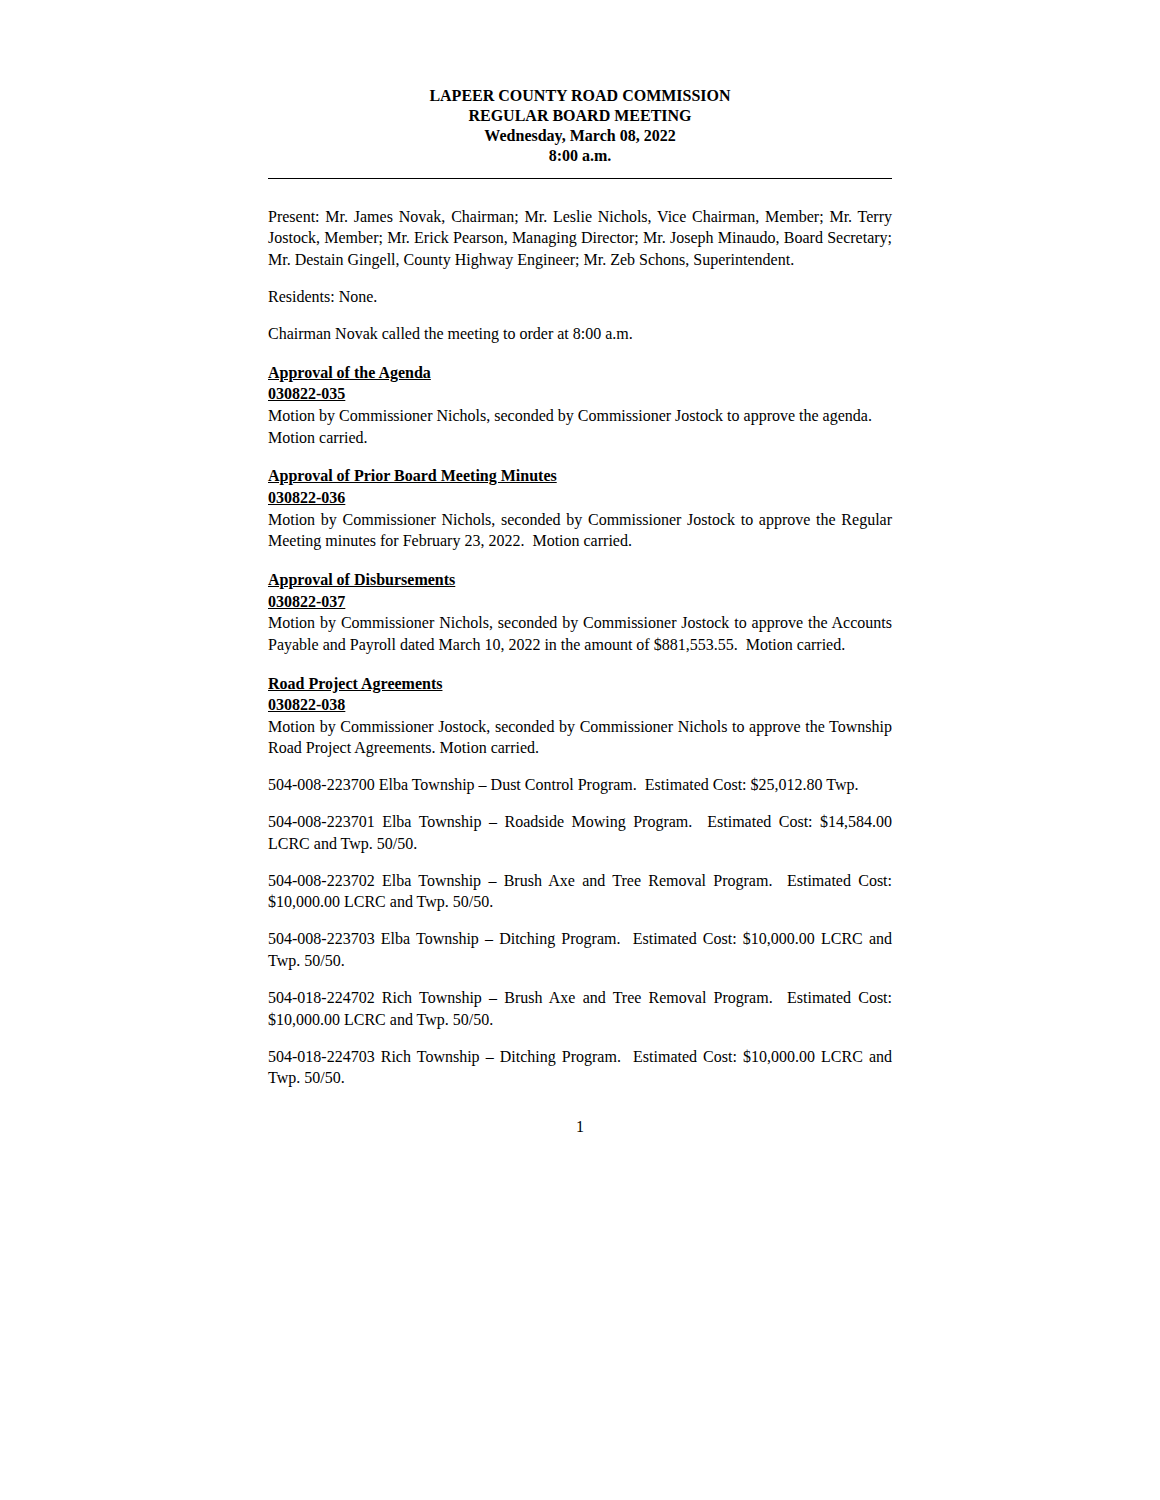LAPEER COUNTY ROAD COMMISSION REGULAR BOARD MEETING Wednesday, March 08, 2022 8:00 a.m.
Present: Mr. James Novak, Chairman; Mr. Leslie Nichols, Vice Chairman, Member; Mr. Terry Jostock, Member; Mr. Erick Pearson, Managing Director; Mr. Joseph Minaudo, Board Secretary; Mr. Destain Gingell, County Highway Engineer; Mr. Zeb Schons, Superintendent.
Residents: None.
Chairman Novak called the meeting to order at 8:00 a.m.
Approval of the Agenda
030822-035
Motion by Commissioner Nichols, seconded by Commissioner Jostock to approve the agenda.
Motion carried.
Approval of Prior Board Meeting Minutes
030822-036
Motion by Commissioner Nichols, seconded by Commissioner Jostock to approve the Regular Meeting minutes for February 23, 2022. Motion carried.
Approval of Disbursements
030822-037
Motion by Commissioner Nichols, seconded by Commissioner Jostock to approve the Accounts Payable and Payroll dated March 10, 2022 in the amount of $881,553.55. Motion carried.
Road Project Agreements
030822-038
Motion by Commissioner Jostock, seconded by Commissioner Nichols to approve the Township Road Project Agreements. Motion carried.
504-008-223700 Elba Township – Dust Control Program. Estimated Cost: $25,012.80 Twp.
504-008-223701 Elba Township – Roadside Mowing Program. Estimated Cost: $14,584.00 LCRC and Twp. 50/50.
504-008-223702 Elba Township – Brush Axe and Tree Removal Program. Estimated Cost: $10,000.00 LCRC and Twp. 50/50.
504-008-223703 Elba Township – Ditching Program. Estimated Cost: $10,000.00 LCRC and Twp. 50/50.
504-018-224702 Rich Township – Brush Axe and Tree Removal Program. Estimated Cost: $10,000.00 LCRC and Twp. 50/50.
504-018-224703 Rich Township – Ditching Program. Estimated Cost: $10,000.00 LCRC and Twp. 50/50.
1